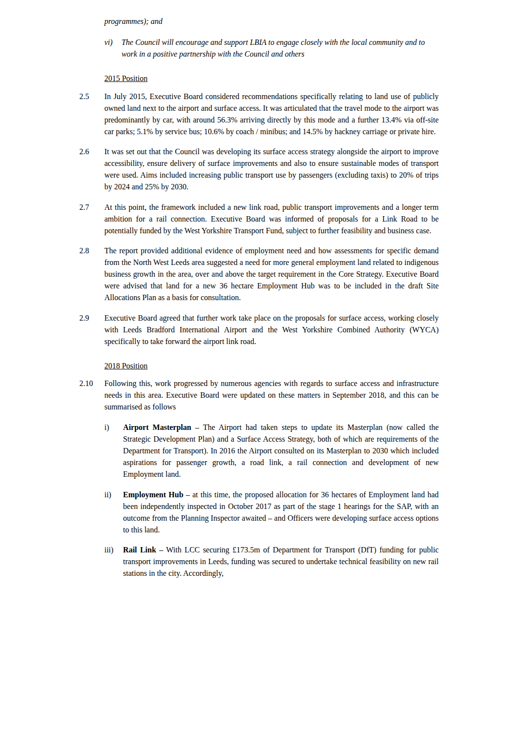programmes); and
vi) The Council will encourage and support LBIA to engage closely with the local community and to work in a positive partnership with the Council and others
2015 Position
2.5 In July 2015, Executive Board considered recommendations specifically relating to land use of publicly owned land next to the airport and surface access. It was articulated that the travel mode to the airport was predominantly by car, with around 56.3% arriving directly by this mode and a further 13.4% via off-site car parks; 5.1% by service bus; 10.6% by coach / minibus; and 14.5% by hackney carriage or private hire.
2.6 It was set out that the Council was developing its surface access strategy alongside the airport to improve accessibility, ensure delivery of surface improvements and also to ensure sustainable modes of transport were used. Aims included increasing public transport use by passengers (excluding taxis) to 20% of trips by 2024 and 25% by 2030.
2.7 At this point, the framework included a new link road, public transport improvements and a longer term ambition for a rail connection. Executive Board was informed of proposals for a Link Road to be potentially funded by the West Yorkshire Transport Fund, subject to further feasibility and business case.
2.8 The report provided additional evidence of employment need and how assessments for specific demand from the North West Leeds area suggested a need for more general employment land related to indigenous business growth in the area, over and above the target requirement in the Core Strategy. Executive Board were advised that land for a new 36 hectare Employment Hub was to be included in the draft Site Allocations Plan as a basis for consultation.
2.9 Executive Board agreed that further work take place on the proposals for surface access, working closely with Leeds Bradford International Airport and the West Yorkshire Combined Authority (WYCA) specifically to take forward the airport link road.
2018 Position
2.10 Following this, work progressed by numerous agencies with regards to surface access and infrastructure needs in this area. Executive Board were updated on these matters in September 2018, and this can be summarised as follows
i) Airport Masterplan – The Airport had taken steps to update its Masterplan (now called the Strategic Development Plan) and a Surface Access Strategy, both of which are requirements of the Department for Transport). In 2016 the Airport consulted on its Masterplan to 2030 which included aspirations for passenger growth, a road link, a rail connection and development of new Employment land.
ii) Employment Hub – at this time, the proposed allocation for 36 hectares of Employment land had been independently inspected in October 2017 as part of the stage 1 hearings for the SAP, with an outcome from the Planning Inspector awaited – and Officers were developing surface access options to this land.
iii) Rail Link – With LCC securing £173.5m of Department for Transport (DfT) funding for public transport improvements in Leeds, funding was secured to undertake technical feasibility on new rail stations in the city. Accordingly,